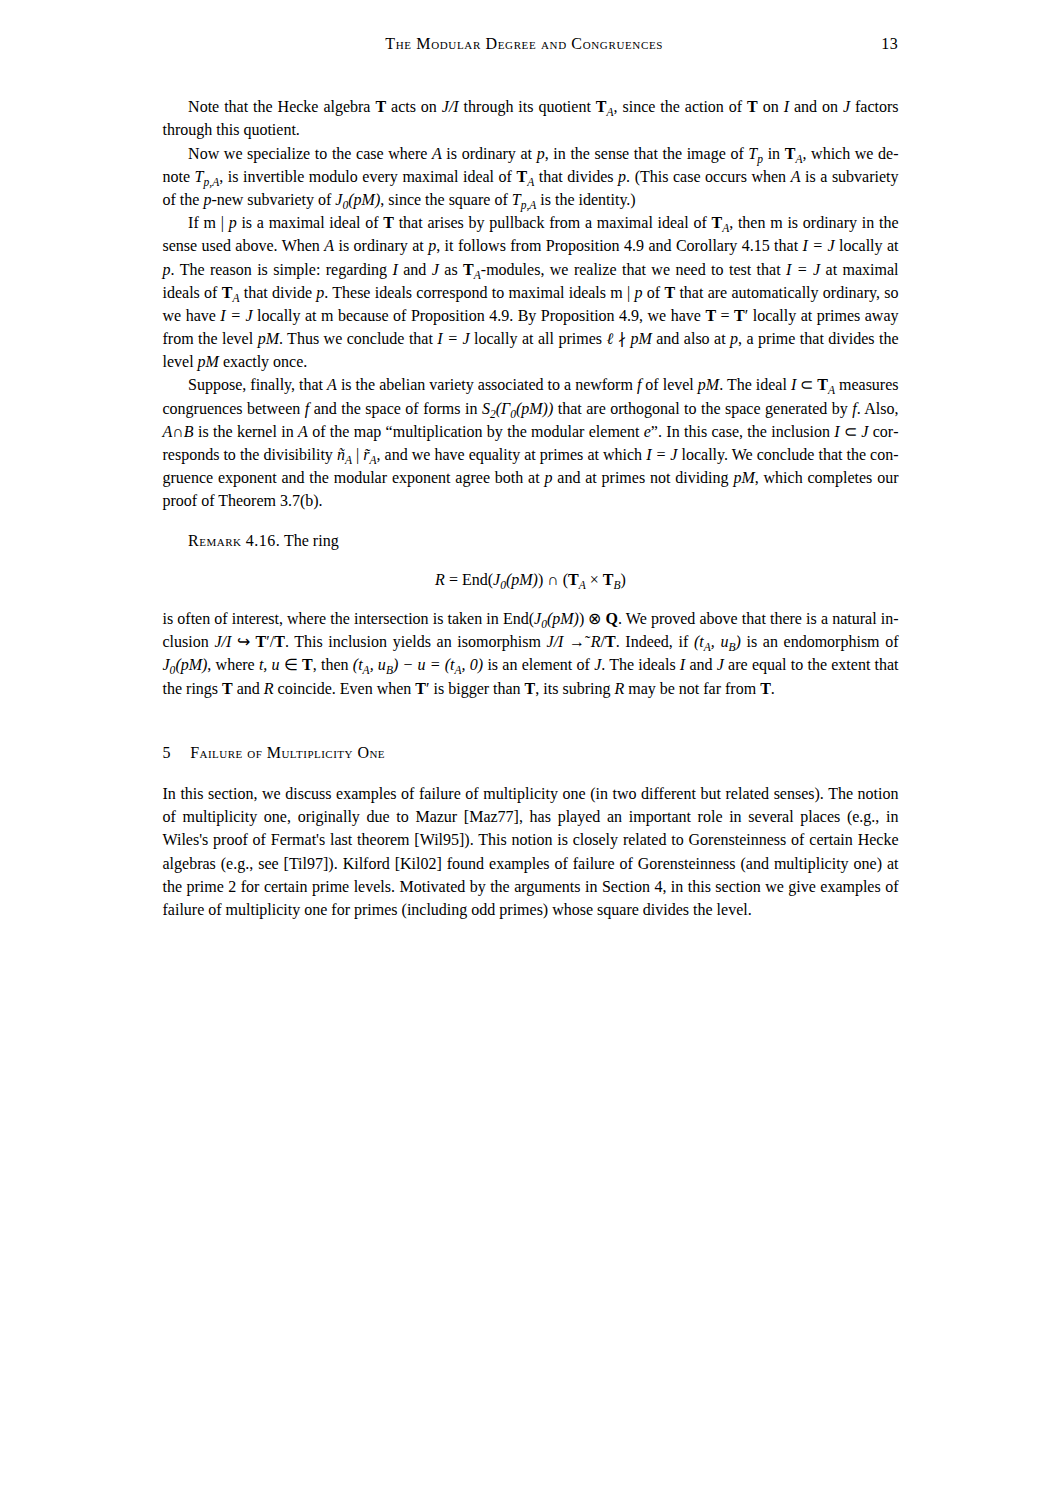The Modular Degree and Congruences 13
Note that the Hecke algebra T acts on J/I through its quotient TA, since the action of T on I and on J factors through this quotient.
Now we specialize to the case where A is ordinary at p, in the sense that the image of Tp in TA, which we denote Tp,A, is invertible modulo every maximal ideal of TA that divides p. (This case occurs when A is a subvariety of the p-new subvariety of J0(pM), since the square of Tp,A is the identity.)
If m | p is a maximal ideal of T that arises by pullback from a maximal ideal of TA, then m is ordinary in the sense used above. When A is ordinary at p, it follows from Proposition 4.9 and Corollary 4.15 that I = J locally at p. The reason is simple: regarding I and J as TA-modules, we realize that we need to test that I = J at maximal ideals of TA that divide p. These ideals correspond to maximal ideals m | p of T that are automatically ordinary, so we have I = J locally at m because of Proposition 4.9. By Proposition 4.9, we have T = T′ locally at primes away from the level pM. Thus we conclude that I = J locally at all primes ℓ ∤ pM and also at p, a prime that divides the level pM exactly once.
Suppose, finally, that A is the abelian variety associated to a newform f of level pM. The ideal I ⊂ TA measures congruences between f and the space of forms in S2(Γ0(pM)) that are orthogonal to the space generated by f. Also, A∩B is the kernel in A of the map “multiplication by the modular element e”. In this case, the inclusion I ⊂ J corresponds to the divisibility ñA | r̃A, and we have equality at primes at which I = J locally. We conclude that the congruence exponent and the modular exponent agree both at p and at primes not dividing pM, which completes our proof of Theorem 3.7(b).
Remark 4.16. The ring
R = End(J0(pM)) ∩ (TA × TB)
is often of interest, where the intersection is taken in End(J0(pM)) ⊗ Q. We proved above that there is a natural inclusion J/I ↪ T′/T. This inclusion yields an isomorphism J/I →̃ R/T. Indeed, if (tA, uB) is an endomorphism of J0(pM), where t, u ∈ T, then (tA, uB) − u = (tA, 0) is an element of J. The ideals I and J are equal to the extent that the rings T and R coincide. Even when T′ is bigger than T, its subring R may be not far from T.
5 Failure of Multiplicity One
In this section, we discuss examples of failure of multiplicity one (in two different but related senses). The notion of multiplicity one, originally due to Mazur [Maz77], has played an important role in several places (e.g., in Wiles's proof of Fermat's last theorem [Wil95]). This notion is closely related to Gorensteinness of certain Hecke algebras (e.g., see [Til97]). Kilford [Kil02] found examples of failure of Gorensteinness (and multiplicity one) at the prime 2 for certain prime levels. Motivated by the arguments in Section 4, in this section we give examples of failure of multiplicity one for primes (including odd primes) whose square divides the level.